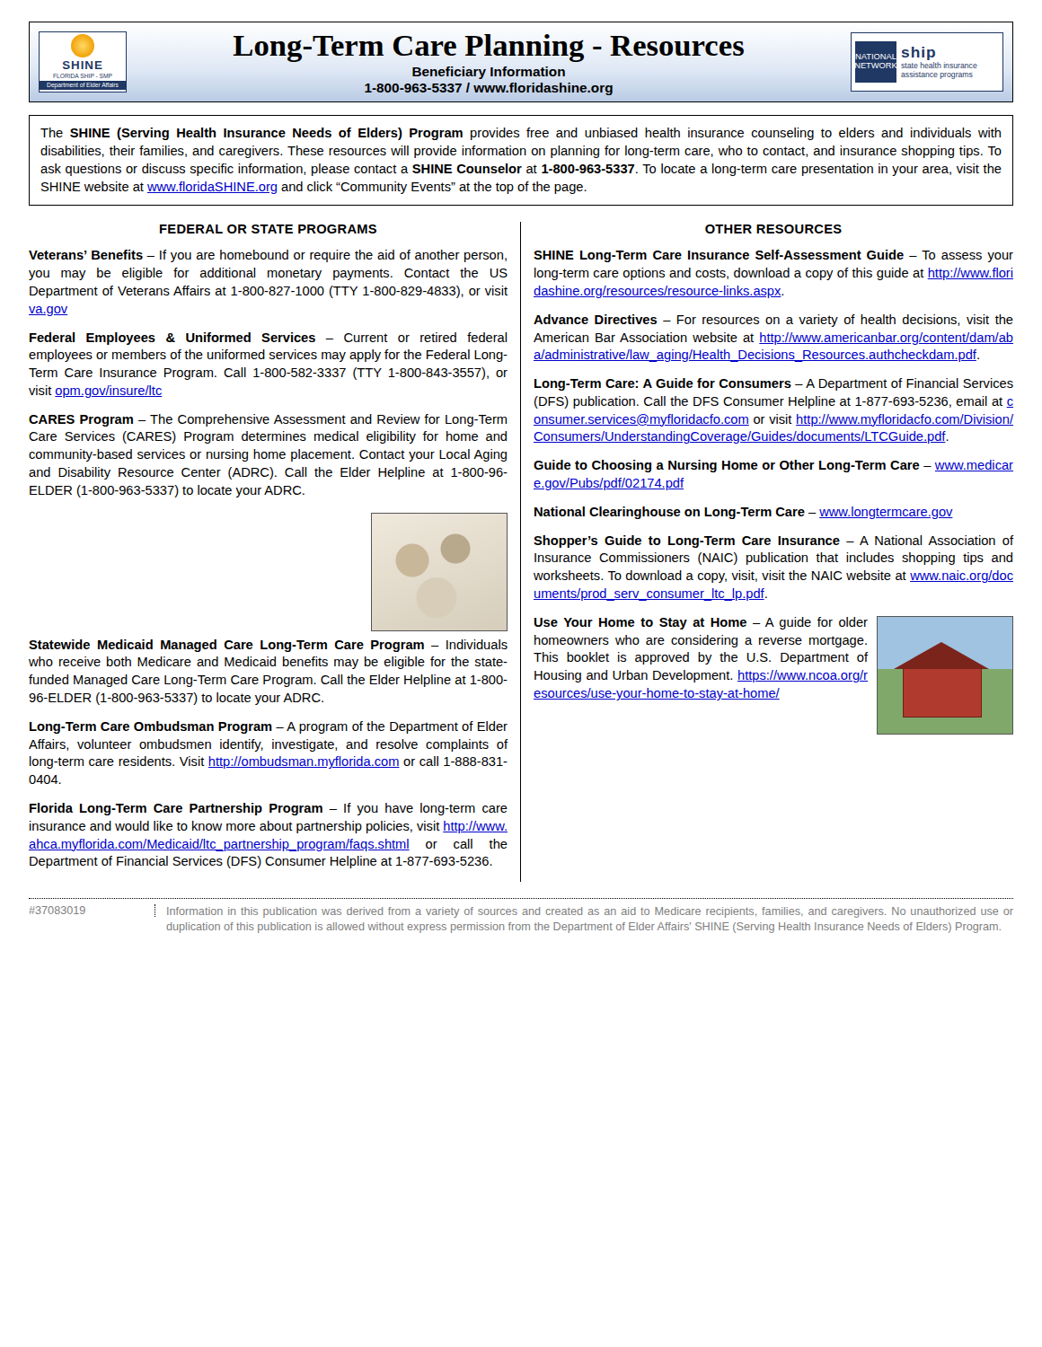SHINE
FLORIDA SHIP - SMP
Department of Elder Affairs
Long-Term Care Planning - Resources
Beneficiary Information
1-800-963-5337 / www.floridashine.org
NATIONAL
NETWORK
ship state health insurance assistance programs
The SHINE (Serving Health Insurance Needs of Elders) Program provides free and unbiased health insurance counseling to elders and individuals with disabilities, their families, and caregivers. These resources will provide information on planning for long-term care, who to contact, and insurance shopping tips. To ask questions or discuss specific information, please contact a SHINE Counselor at 1-800-963-5337. To locate a long-term care presentation in your area, visit the SHINE website at www.floridaSHINE.org and click “Community Events” at the top of the page.
FEDERAL OR STATE PROGRAMS
Veterans’ Benefits – If you are homebound or require the aid of another person, you may be eligible for additional monetary payments. Contact the US Department of Veterans Affairs at 1-800-827-1000 (TTY 1-800-829-4833), or visit va.gov
Federal Employees & Uniformed Services – Current or retired federal employees or members of the uniformed services may apply for the Federal Long-Term Care Insurance Program. Call 1-800-582-3337 (TTY 1-800-843-3557), or visit opm.gov/insure/ltc
CARES Program – The Comprehensive Assessment and Review for Long-Term Care Services (CARES) Program determines medical eligibility for home and community-based services or nursing home placement. Contact your Local Aging and Disability Resource Center (ADRC). Call the Elder Helpline at 1-800-96-ELDER (1-800-963-5337) to locate your ADRC.
Statewide Medicaid Managed Care Long-Term Care Program – Individuals who receive both Medicare and Medicaid benefits may be eligible for the state-funded Managed Care Long-Term Care Program. Call the Elder Helpline at 1-800-96-ELDER (1-800-963-5337) to locate your ADRC.
Long-Term Care Ombudsman Program – A program of the Department of Elder Affairs, volunteer ombudsmen identify, investigate, and resolve complaints of long-term care residents. Visit http://ombudsman.myflorida.com or call 1-888-831-0404.
Florida Long-Term Care Partnership Program – If you have long-term care insurance and would like to know more about partnership policies, visit http://www.ahca.myflorida.com/Medicaid/ltc_partnership_program/faqs.shtml or call the Department of Financial Services (DFS) Consumer Helpline at 1-877-693-5236.
OTHER RESOURCES
SHINE Long-Term Care Insurance Self-Assessment Guide – To assess your long-term care options and costs, download a copy of this guide at http://www.floridashine.org/resources/resource-links.aspx.
Advance Directives – For resources on a variety of health decisions, visit the American Bar Association website at http://www.americanbar.org/content/dam/aba/administrative/law_aging/Health_Decisions_Resources.authcheckdam.pdf.
Long-Term Care: A Guide for Consumers – A Department of Financial Services (DFS) publication. Call the DFS Consumer Helpline at 1-877-693-5236, email at consumer.services@myfloridacfo.com or visit http://www.myfloridacfo.com/Division/Consumers/UnderstandingCoverage/Guides/documents/LTCGuide.pdf.
Guide to Choosing a Nursing Home or Other Long-Term Care – www.medicare.gov/Pubs/pdf/02174.pdf
National Clearinghouse on Long-Term Care – www.longtermcare.gov
Shopper’s Guide to Long-Term Care Insurance – A National Association of Insurance Commissioners (NAIC) publication that includes shopping tips and worksheets. To download a copy, visit, visit the NAIC website at www.naic.org/documents/prod_serv_consumer_ltc_lp.pdf.
Use Your Home to Stay at Home – A guide for older homeowners who are considering a reverse mortgage. This booklet is approved by the U.S. Department of Housing and Urban Development. https://www.ncoa.org/resources/use-your-home-to-stay-at-home/
#37083019
Information in this publication was derived from a variety of sources and created as an aid to Medicare recipients, families, and caregivers. No unauthorized use or duplication of this publication is allowed without express permission from the Department of Elder Affairs' SHINE (Serving Health Insurance Needs of Elders) Program.